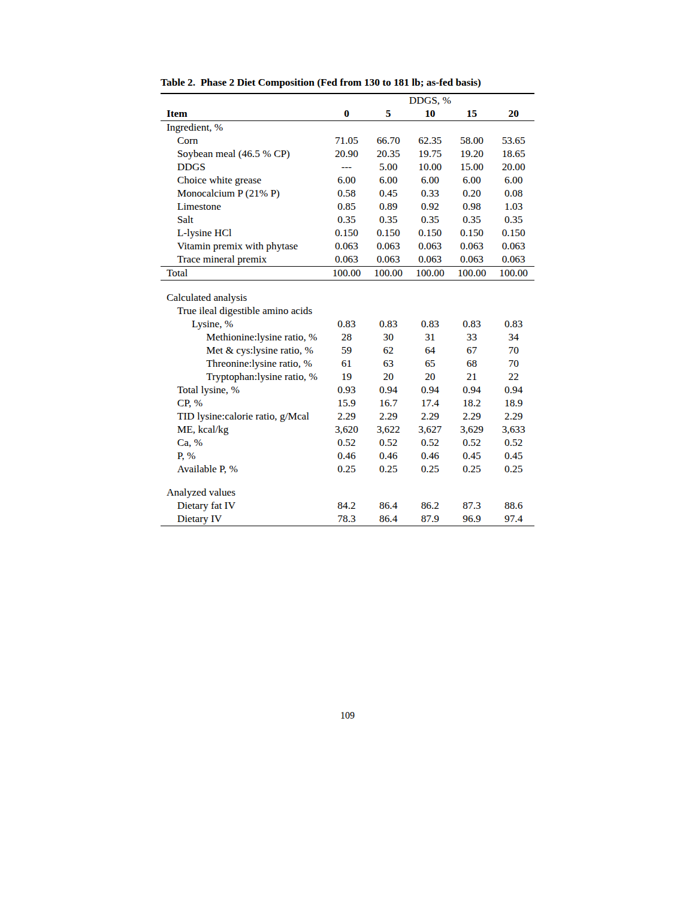Table 2. Phase 2 Diet Composition (Fed from 130 to 181 lb; as-fed basis)
| | DDGS, % |
| --- | --- |
| Item | 0 | 5 | 10 | 15 | 20 |
| Ingredient, % | | | | | |
| Corn | 71.05 | 66.70 | 62.35 | 58.00 | 53.65 |
| Soybean meal (46.5 % CP) | 20.90 | 20.35 | 19.75 | 19.20 | 18.65 |
| DDGS | --- | 5.00 | 10.00 | 15.00 | 20.00 |
| Choice white grease | 6.00 | 6.00 | 6.00 | 6.00 | 6.00 |
| Monocalcium P (21% P) | 0.58 | 0.45 | 0.33 | 0.20 | 0.08 |
| Limestone | 0.85 | 0.89 | 0.92 | 0.98 | 1.03 |
| Salt | 0.35 | 0.35 | 0.35 | 0.35 | 0.35 |
| L-lysine HCl | 0.150 | 0.150 | 0.150 | 0.150 | 0.150 |
| Vitamin premix with phytase | 0.063 | 0.063 | 0.063 | 0.063 | 0.063 |
| Trace mineral premix | 0.063 | 0.063 | 0.063 | 0.063 | 0.063 |
| Total | 100.00 | 100.00 | 100.00 | 100.00 | 100.00 |
| Calculated analysis | | | | | |
| True ileal digestible amino acids | | | | | |
| Lysine, % | 0.83 | 0.83 | 0.83 | 0.83 | 0.83 |
| Methionine:lysine ratio, % | 28 | 30 | 31 | 33 | 34 |
| Met & cys:lysine ratio, % | 59 | 62 | 64 | 67 | 70 |
| Threonine:lysine ratio, % | 61 | 63 | 65 | 68 | 70 |
| Tryptophan:lysine ratio, % | 19 | 20 | 20 | 21 | 22 |
| Total lysine, % | 0.93 | 0.94 | 0.94 | 0.94 | 0.94 |
| CP, % | 15.9 | 16.7 | 17.4 | 18.2 | 18.9 |
| TID lysine:calorie ratio, g/Mcal | 2.29 | 2.29 | 2.29 | 2.29 | 2.29 |
| ME, kcal/kg | 3,620 | 3,622 | 3,627 | 3,629 | 3,633 |
| Ca, % | 0.52 | 0.52 | 0.52 | 0.52 | 0.52 |
| P, % | 0.46 | 0.46 | 0.46 | 0.45 | 0.45 |
| Available P, % | 0.25 | 0.25 | 0.25 | 0.25 | 0.25 |
| Analyzed values | | | | | |
| Dietary fat IV | 84.2 | 86.4 | 86.2 | 87.3 | 88.6 |
| Dietary IV | 78.3 | 86.4 | 87.9 | 96.9 | 97.4 |
109